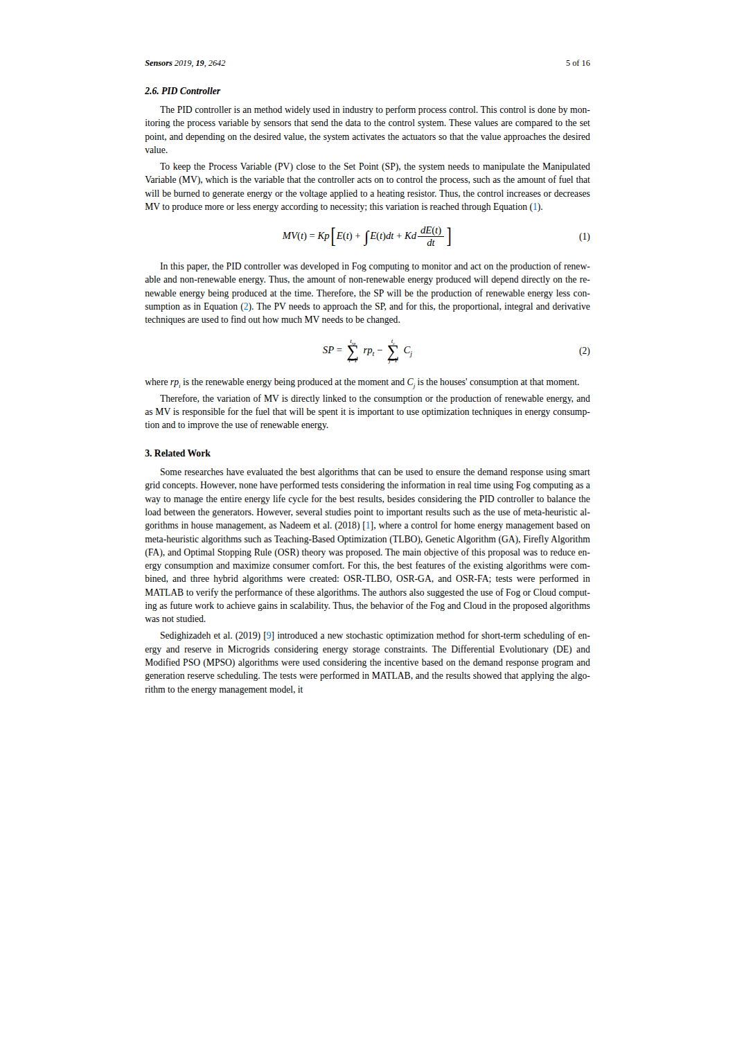Sensors 2019, 19, 2642
5 of 16
2.6. PID Controller
The PID controller is an method widely used in industry to perform process control. This control is done by monitoring the process variable by sensors that send the data to the control system. These values are compared to the set point, and depending on the desired value, the system activates the actuators so that the value approaches the desired value.
To keep the Process Variable (PV) close to the Set Point (SP), the system needs to manipulate the Manipulated Variable (MV), which is the variable that the controller acts on to control the process, such as the amount of fuel that will be burned to generate energy or the voltage applied to a heating resistor. Thus, the control increases or decreases MV to produce more or less energy according to necessity; this variation is reached through Equation (1).
MV(t) = Kp[E(t) + ∫E(t) dt + Kd dE(t) dt]
(1)
In this paper, the PID controller was developed in Fog computing to monitor and act on the production of renewable and non-renewable energy. Thus, the amount of non-renewable energy produced will depend directly on the renewable energy being produced at the time. Therefore, the SP will be the production of renewable energy less consumption as in Equation (2). The PV needs to approach the SP, and for this, the proportional, integral and derivative techniques are used to find out how much MV needs to be changed.
SP = trp∑i=1 rpt − tc∑j=1 Cj
(2)
where rpi is the renewable energy being produced at the moment and Cj is the houses' consumption at that moment.
Therefore, the variation of MV is directly linked to the consumption or the production of renewable energy, and as MV is responsible for the fuel that will be spent it is important to use optimization techniques in energy consumption and to improve the use of renewable energy.
3. Related Work
Some researches have evaluated the best algorithms that can be used to ensure the demand response using smart grid concepts. However, none have performed tests considering the information in real time using Fog computing as a way to manage the entire energy life cycle for the best results, besides considering the PID controller to balance the load between the generators. However, several studies point to important results such as the use of meta-heuristic algorithms in house management, as Nadeem et al. (2018) [1], where a control for home energy management based on meta-heuristic algorithms such as Teaching-Based Optimization (TLBO), Genetic Algorithm (GA), Firefly Algorithm (FA), and Optimal Stopping Rule (OSR) theory was proposed. The main objective of this proposal was to reduce energy consumption and maximize consumer comfort. For this, the best features of the existing algorithms were combined, and three hybrid algorithms were created: OSR-TLBO, OSR-GA, and OSR-FA; tests were performed in MATLAB to verify the performance of these algorithms. The authors also suggested the use of Fog or Cloud computing as future work to achieve gains in scalability. Thus, the behavior of the Fog and Cloud in the proposed algorithms was not studied.
Sedighizadeh et al. (2019) [9] introduced a new stochastic optimization method for short-term scheduling of energy and reserve in Microgrids considering energy storage constraints. The Differential Evolutionary (DE) and Modified PSO (MPSO) algorithms were used considering the incentive based on the demand response program and generation reserve scheduling. The tests were performed in MATLAB, and the results showed that applying the algorithm to the energy management model, it